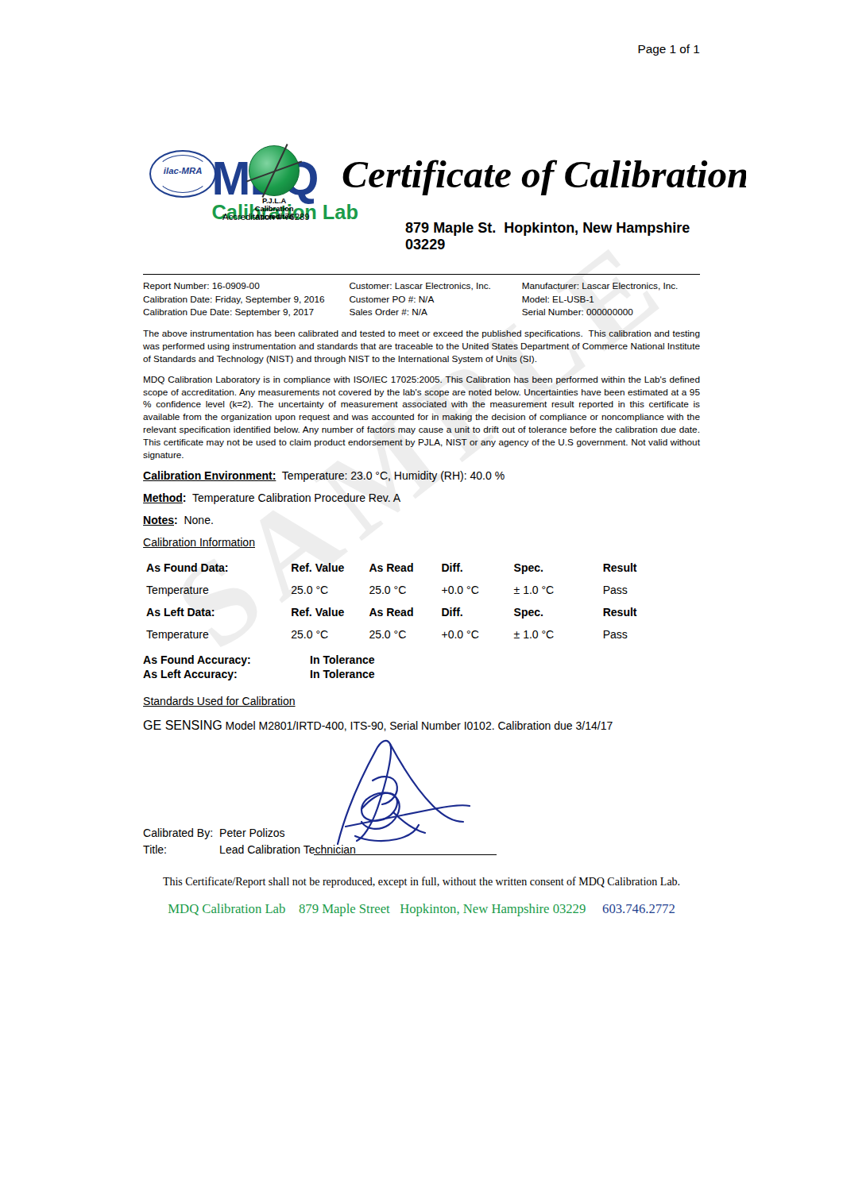SAMPLE
Page 1 of 1
MDQ
Calibration Lab
879 Maple St. Hopkinton, New Hampshire 03229
ilac-MRA
P.J.L.A
Calibration
Accredited
Accreditation # 76289
Certificate of Calibration
| Report Number: 16-0909-00 | Customer: Lascar Electronics, Inc. | Manufacturer: Lascar Electronics, Inc. |
| Calibration Date: Friday, September 9, 2016 | Customer PO #: N/A | Model: EL-USB-1 |
| Calibration Due Date: September 9, 2017 | Sales Order #: N/A | Serial Number: 000000000 |
The above instrumentation has been calibrated and tested to meet or exceed the published specifications. This calibration and testing was performed using instrumentation and standards that are traceable to the United States Department of Commerce National Institute of Standards and Technology (NIST) and through NIST to the International System of Units (SI).
MDQ Calibration Laboratory is in compliance with ISO/IEC 17025:2005. This Calibration has been performed within the Lab's defined scope of accreditation. Any measurements not covered by the lab's scope are noted below. Uncertainties have been estimated at a 95 % confidence level (k=2). The uncertainty of measurement associated with the measurement result reported in this certificate is available from the organization upon request and was accounted for in making the decision of compliance or noncompliance with the relevant specification identified below. Any number of factors may cause a unit to drift out of tolerance before the calibration due date. This certificate may not be used to claim product endorsement by PJLA, NIST or any agency of the U.S government. Not valid without signature.
Calibration Environment: Temperature: 23.0 °C, Humidity (RH): 40.0 %
Method: Temperature Calibration Procedure Rev. A
Notes: None.
Calibration Information
| As Found Data: | Ref. Value | As Read | Diff. | Spec. | Result |
| --- | --- | --- | --- | --- | --- |
| Temperature | 25.0 °C | 25.0 °C | +0.0 °C | ± 1.0 °C | Pass |
| As Left Data: | Ref. Value | As Read | Diff. | Spec. | Result |
| Temperature | 25.0 °C | 25.0 °C | +0.0 °C | ± 1.0 °C | Pass |
| As Found Accuracy: | In Tolerance |
| As Left Accuracy: | In Tolerance |
Standards Used for Calibration
GE SENSING Model M2801/IRTD-400, ITS-90, Serial Number I0102. Calibration due 3/14/17
| Calibrated By: | Peter Polizos |
| Title: | Lead Calibration Technician |
This Certificate/Report shall not be reproduced, except in full, without the written consent of MDQ Calibration Lab.
MDQ Calibration Lab 879 Maple Street Hopkinton, New Hampshire 03229 603.746.2772